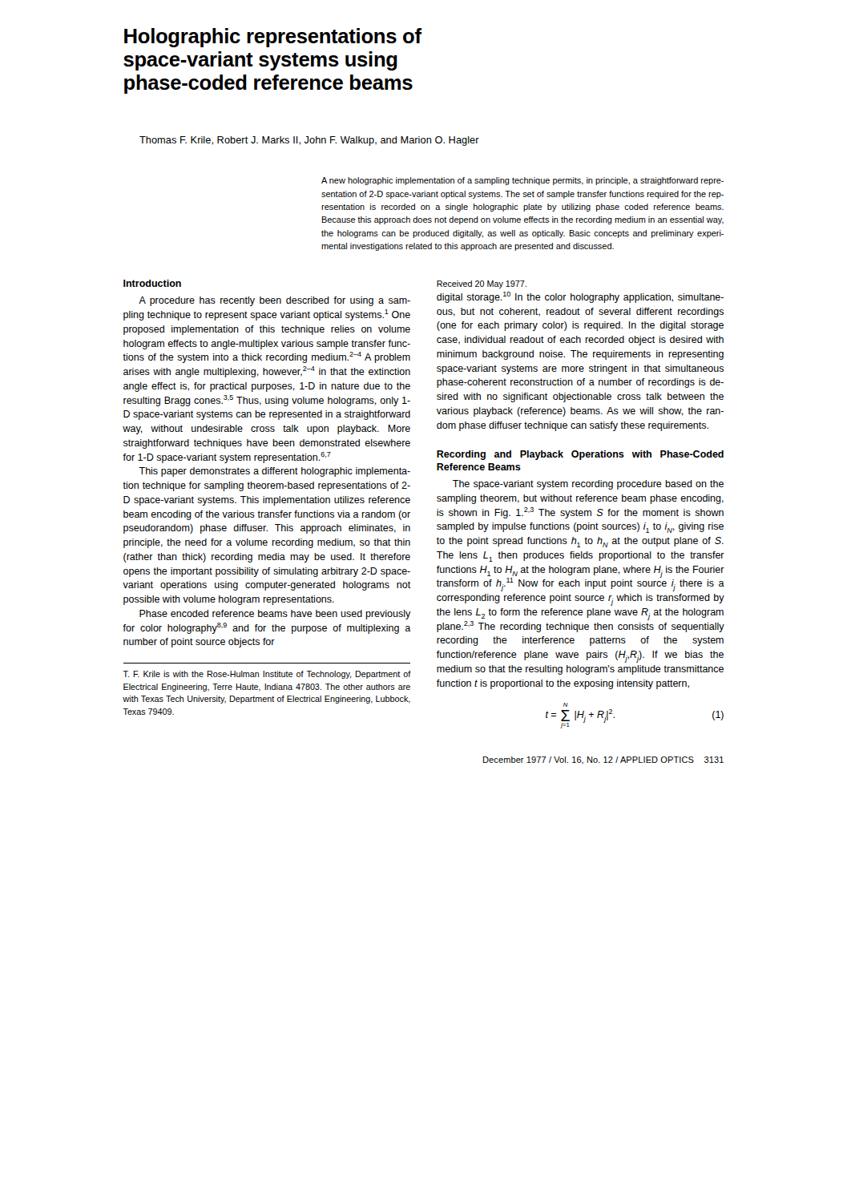Holographic representations of space-variant systems using phase-coded reference beams
Thomas F. Krile, Robert J. Marks II, John F. Walkup, and Marion O. Hagler
A new holographic implementation of a sampling technique permits, in principle, a straightforward representation of 2-D space-variant optical systems. The set of sample transfer functions required for the representation is recorded on a single holographic plate by utilizing phase coded reference beams. Because this approach does not depend on volume effects in the recording medium in an essential way, the holograms can be produced digitally, as well as optically. Basic concepts and preliminary experimental investigations related to this approach are presented and discussed.
Introduction
A procedure has recently been described for using a sampling technique to represent space variant optical systems.1 One proposed implementation of this technique relies on volume hologram effects to angle-multiplex various sample transfer functions of the system into a thick recording medium.2–4 A problem arises with angle multiplexing, however,2–4 in that the extinction angle effect is, for practical purposes, 1-D in nature due to the resulting Bragg cones.3,5 Thus, using volume holograms, only 1-D space-variant systems can be represented in a straightforward way, without undesirable cross talk upon playback. More straightforward techniques have been demonstrated elsewhere for 1-D space-variant system representation.6,7
This paper demonstrates a different holographic implementation technique for sampling theorem-based representations of 2-D space-variant systems. This implementation utilizes reference beam encoding of the various transfer functions via a random (or pseudorandom) phase diffuser. This approach eliminates, in principle, the need for a volume recording medium, so that thin (rather than thick) recording media may be used. It therefore opens the important possibility of simulating arbitrary 2-D space-variant operations using computer-generated holograms not possible with volume hologram representations.
Phase encoded reference beams have been used previously for color holography8,9 and for the purpose of multiplexing a number of point source objects for
T. F. Krile is with the Rose-Hulman Institute of Technology, Department of Electrical Engineering, Terre Haute, Indiana 47803. The other authors are with Texas Tech University, Department of Electrical Engineering, Lubbock, Texas 79409.
Received 20 May 1977.
digital storage.10 In the color holography application, simultaneous, but not coherent, readout of several different recordings (one for each primary color) is required. In the digital storage case, individual readout of each recorded object is desired with minimum background noise. The requirements in representing space-variant systems are more stringent in that simultaneous phase-coherent reconstruction of a number of recordings is desired with no significant objectionable cross talk between the various playback (reference) beams. As we will show, the random phase diffuser technique can satisfy these requirements.
Recording and Playback Operations with Phase-Coded Reference Beams
The space-variant system recording procedure based on the sampling theorem, but without reference beam phase encoding, is shown in Fig. 1.2,3 The system S for the moment is shown sampled by impulse functions (point sources) i1 to iN, giving rise to the point spread functions h1 to hN at the output plane of S. The lens L1 then produces fields proportional to the transfer functions H1 to HN at the hologram plane, where Hj is the Fourier transform of hj.11 Now for each input point source ij there is a corresponding reference point source rj which is transformed by the lens L2 to form the reference plane wave Rj at the hologram plane.2,3 The recording technique then consists of sequentially recording the interference patterns of the system function/reference plane wave pairs (Hj,Rj). If we bias the medium so that the resulting hologram's amplitude transmittance function t is proportional to the exposing intensity pattern,
t = NΣj=1 |Hj + Rj|2.(1)
December 1977 / Vol. 16, No. 12 / APPLIED OPTICS 3131